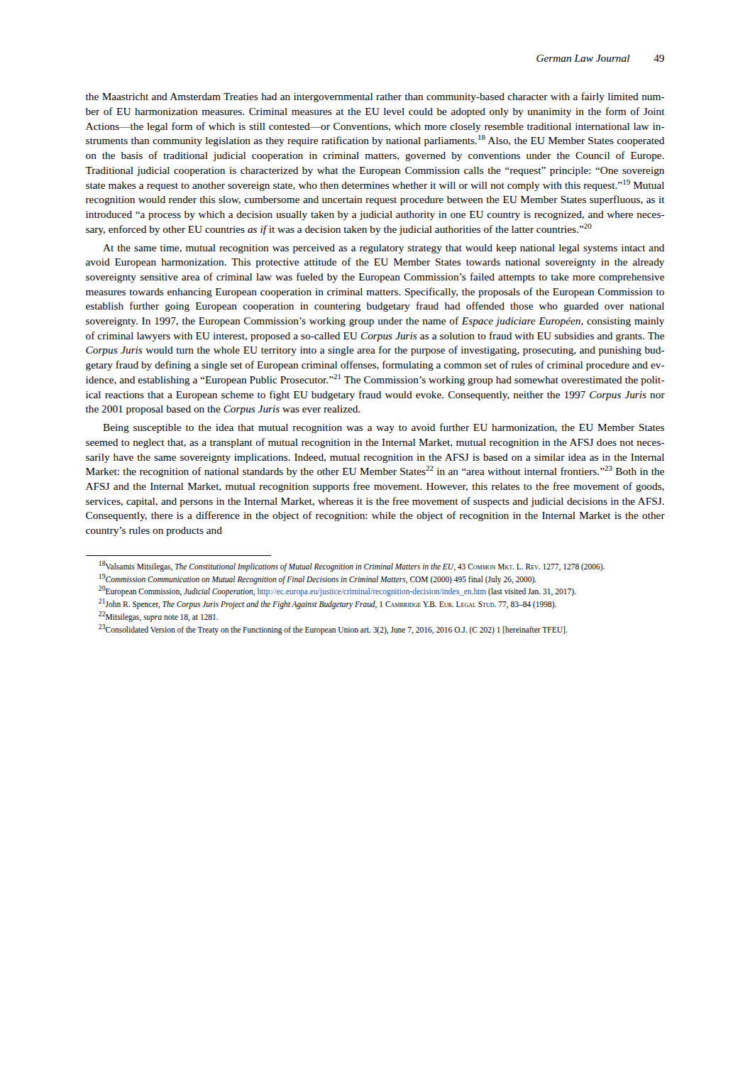German Law Journal 49
the Maastricht and Amsterdam Treaties had an intergovernmental rather than community-based character with a fairly limited number of EU harmonization measures. Criminal measures at the EU level could be adopted only by unanimity in the form of Joint Actions—the legal form of which is still contested—or Conventions, which more closely resemble traditional international law instruments than community legislation as they require ratification by national parliaments.18 Also, the EU Member States cooperated on the basis of traditional judicial cooperation in criminal matters, governed by conventions under the Council of Europe. Traditional judicial cooperation is characterized by what the European Commission calls the “request” principle: “One sovereign state makes a request to another sovereign state, who then determines whether it will or will not comply with this request.”19 Mutual recognition would render this slow, cumbersome and uncertain request procedure between the EU Member States superfluous, as it introduced “a process by which a decision usually taken by a judicial authority in one EU country is recognized, and where necessary, enforced by other EU countries as if it was a decision taken by the judicial authorities of the latter countries.”20
At the same time, mutual recognition was perceived as a regulatory strategy that would keep national legal systems intact and avoid European harmonization. This protective attitude of the EU Member States towards national sovereignty in the already sovereignty sensitive area of criminal law was fueled by the European Commission’s failed attempts to take more comprehensive measures towards enhancing European cooperation in criminal matters. Specifically, the proposals of the European Commission to establish further going European cooperation in countering budgetary fraud had offended those who guarded over national sovereignty. In 1997, the European Commission’s working group under the name of Espace judiciare Européen, consisting mainly of criminal lawyers with EU interest, proposed a so-called EU Corpus Juris as a solution to fraud with EU subsidies and grants. The Corpus Juris would turn the whole EU territory into a single area for the purpose of investigating, prosecuting, and punishing budgetary fraud by defining a single set of European criminal offenses, formulating a common set of rules of criminal procedure and evidence, and establishing a “European Public Prosecutor.”21 The Commission’s working group had somewhat overestimated the political reactions that a European scheme to fight EU budgetary fraud would evoke. Consequently, neither the 1997 Corpus Juris nor the 2001 proposal based on the Corpus Juris was ever realized.
Being susceptible to the idea that mutual recognition was a way to avoid further EU harmonization, the EU Member States seemed to neglect that, as a transplant of mutual recognition in the Internal Market, mutual recognition in the AFSJ does not necessarily have the same sovereignty implications. Indeed, mutual recognition in the AFSJ is based on a similar idea as in the Internal Market: the recognition of national standards by the other EU Member States22 in an “area without internal frontiers.”23 Both in the AFSJ and the Internal Market, mutual recognition supports free movement. However, this relates to the free movement of goods, services, capital, and persons in the Internal Market, whereas it is the free movement of suspects and judicial decisions in the AFSJ. Consequently, there is a difference in the object of recognition: while the object of recognition in the Internal Market is the other country’s rules on products and
18Valsamis Mitsilegas, The Constitutional Implications of Mutual Recognition in Criminal Matters in the EU, 43 Common Mkt. L. Rev. 1277, 1278 (2006).
19Commission Communication on Mutual Recognition of Final Decisions in Criminal Matters, COM (2000) 495 final (July 26, 2000).
20European Commission, Judicial Cooperation, http://ec.europa.eu/justice/criminal/recognition-decision/index_en.htm (last visited Jan. 31, 2017).
21John R. Spencer, The Corpus Juris Project and the Fight Against Budgetary Fraud, 1 Cambridge Y.B. Eur. Legal Stud. 77, 83–84 (1998).
22Mitsilegas, supra note 18, at 1281.
23Consolidated Version of the Treaty on the Functioning of the European Union art. 3(2), June 7, 2016, 2016 O.J. (C 202) 1 [hereinafter TFEU].